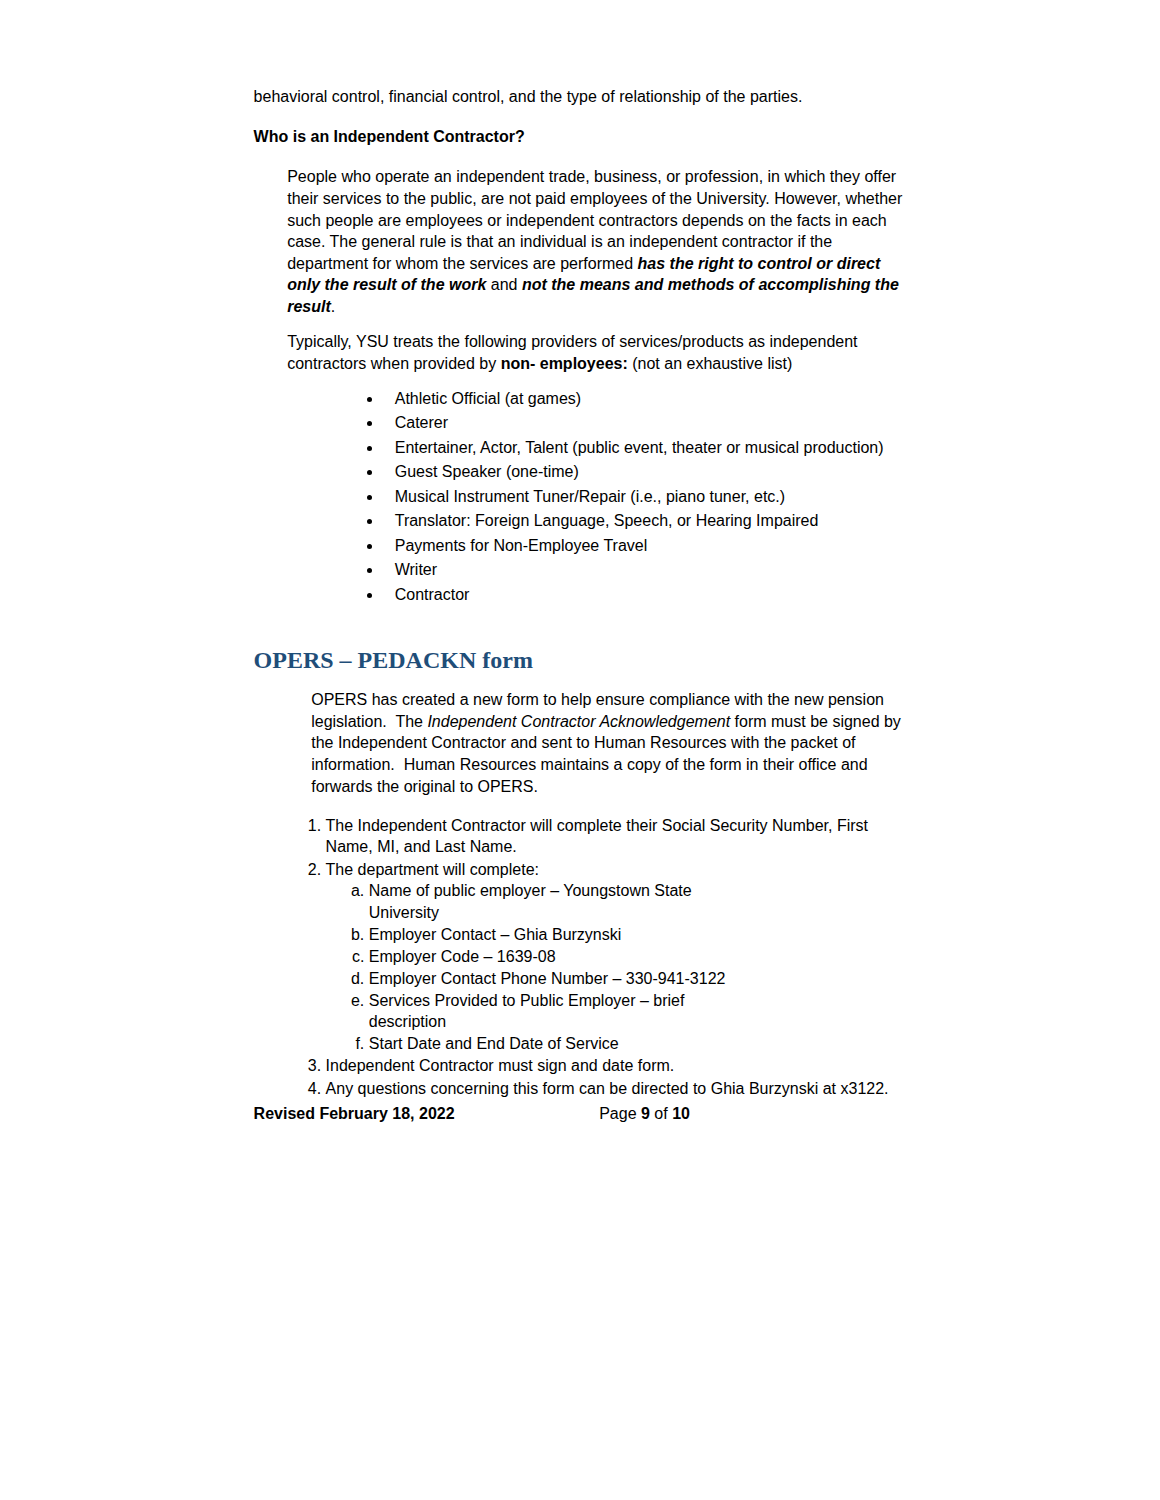behavioral control, financial control, and the type of relationship of the parties.
Who is an Independent Contractor?
People who operate an independent trade, business, or profession, in which they offer their services to the public, are not paid employees of the University. However, whether such people are employees or independent contractors depends on the facts in each case. The general rule is that an individual is an independent contractor if the department for whom the services are performed has the right to control or direct only the result of the work and not the means and methods of accomplishing the result.
Typically, YSU treats the following providers of services/products as independent contractors when provided by non- employees: (not an exhaustive list)
Athletic Official (at games)
Caterer
Entertainer, Actor, Talent (public event, theater or musical production)
Guest Speaker (one-time)
Musical Instrument Tuner/Repair (i.e., piano tuner, etc.)
Translator: Foreign Language, Speech, or Hearing Impaired
Payments for Non-Employee Travel
Writer
Contractor
OPERS – PEDACKN form
OPERS has created a new form to help ensure compliance with the new pension legislation. The Independent Contractor Acknowledgement form must be signed by the Independent Contractor and sent to Human Resources with the packet of information. Human Resources maintains a copy of the form in their office and forwards the original to OPERS.
The Independent Contractor will complete their Social Security Number, First Name, MI, and Last Name.
The department will complete:
Name of public employer – Youngstown State
University
Employer Contact – Ghia Burzynski
Employer Code – 1639-08
Employer Contact Phone Number – 330-941-3122
Services Provided to Public Employer – brief
description
Start Date and End Date of Service
Independent Contractor must sign and date form.
Any questions concerning this form can be directed to Ghia Burzynski at x3122.
Revised February 18, 2022
Page 9 of 10